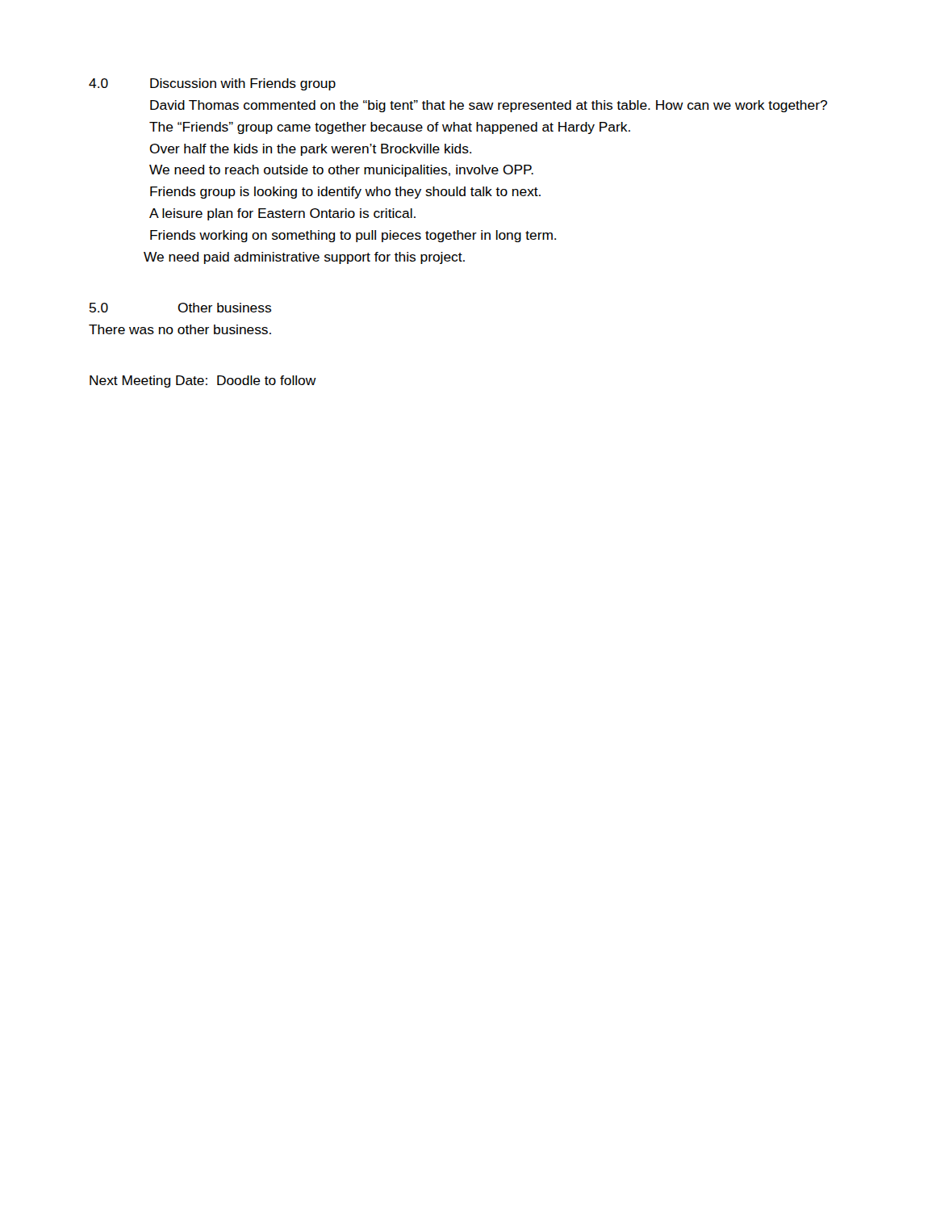4.0
Discussion with Friends group
David Thomas commented on the “big tent” that he saw represented at this table. How can we work together?
The “Friends” group came together because of what happened at Hardy Park.
Over half the kids in the park weren’t Brockville kids.
We need to reach outside to other municipalities, involve OPP.
Friends group is looking to identify who they should talk to next.
A leisure plan for Eastern Ontario is critical.
Friends working on something to pull pieces together in long term.
We need paid administrative support for this project.
5.0
Other business
There was no other business.
Next Meeting Date: Doodle to follow